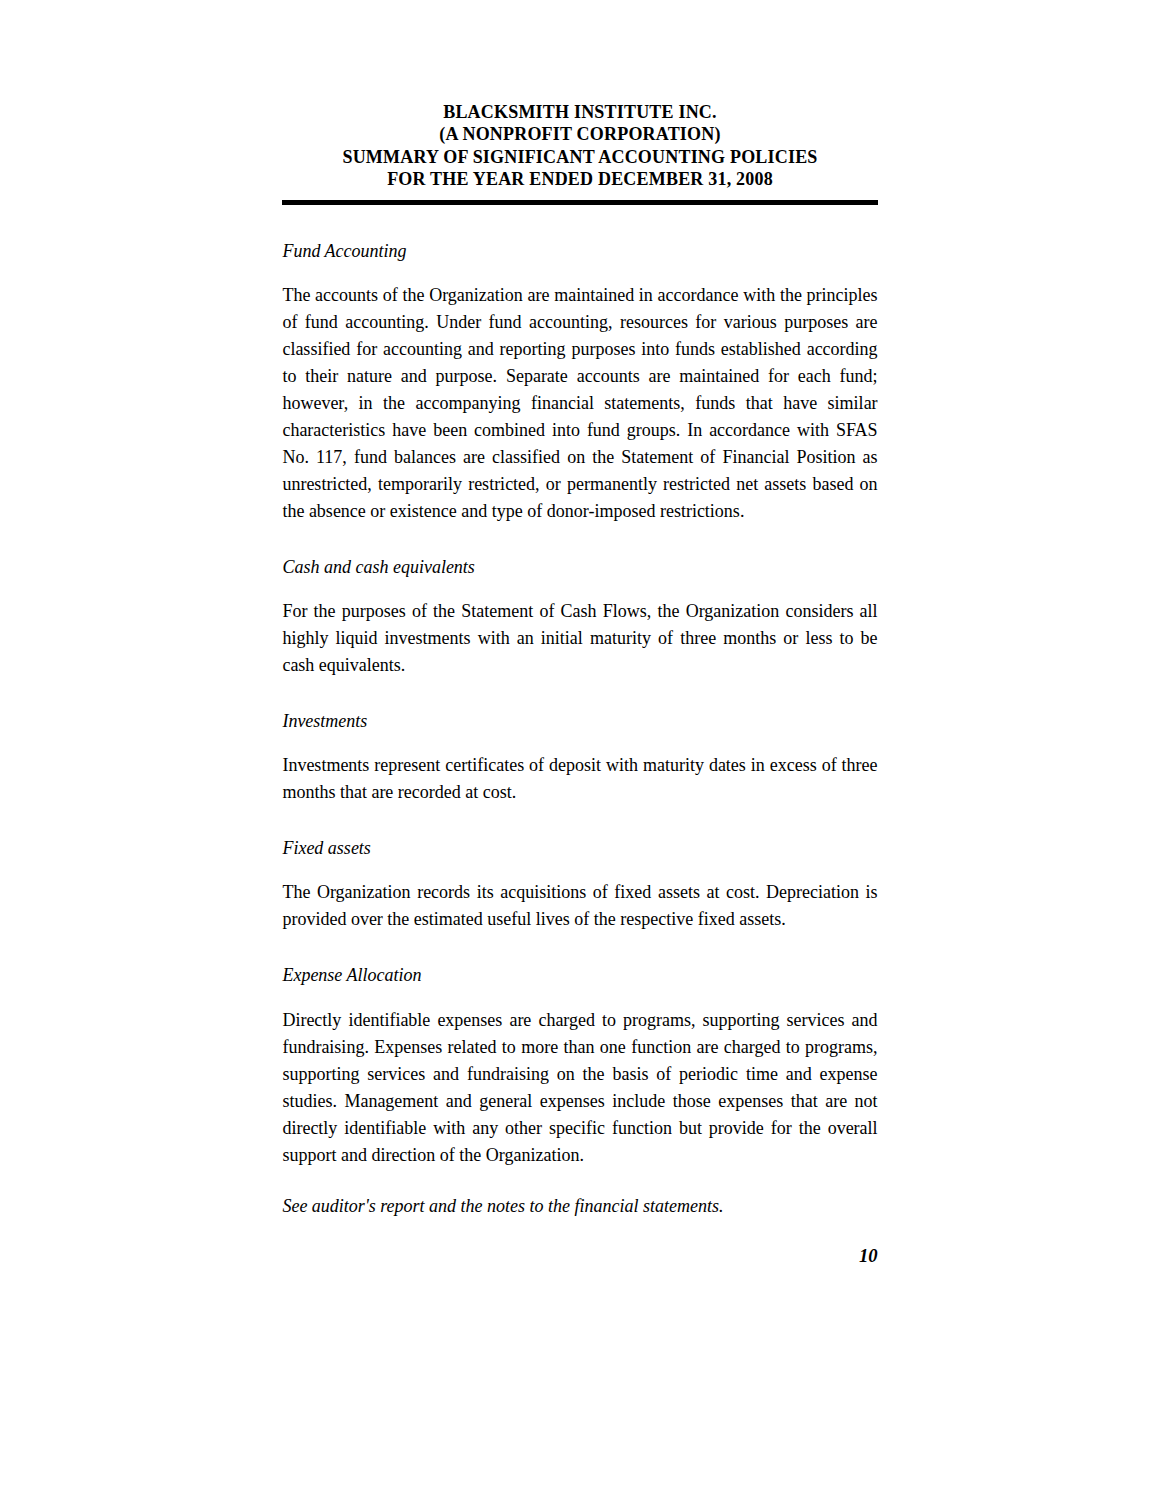BLACKSMITH INSTITUTE INC.
(A NONPROFIT CORPORATION)
SUMMARY OF SIGNIFICANT ACCOUNTING POLICIES
FOR THE YEAR ENDED DECEMBER 31, 2008
Fund Accounting
The accounts of the Organization are maintained in accordance with the principles of fund accounting. Under fund accounting, resources for various purposes are classified for accounting and reporting purposes into funds established according to their nature and purpose. Separate accounts are maintained for each fund; however, in the accompanying financial statements, funds that have similar characteristics have been combined into fund groups. In accordance with SFAS No. 117, fund balances are classified on the Statement of Financial Position as unrestricted, temporarily restricted, or permanently restricted net assets based on the absence or existence and type of donor-imposed restrictions.
Cash and cash equivalents
For the purposes of the Statement of Cash Flows, the Organization considers all highly liquid investments with an initial maturity of three months or less to be cash equivalents.
Investments
Investments represent certificates of deposit with maturity dates in excess of three months that are recorded at cost.
Fixed assets
The Organization records its acquisitions of fixed assets at cost. Depreciation is provided over the estimated useful lives of the respective fixed assets.
Expense Allocation
Directly identifiable expenses are charged to programs, supporting services and fundraising. Expenses related to more than one function are charged to programs, supporting services and fundraising on the basis of periodic time and expense studies. Management and general expenses include those expenses that are not directly identifiable with any other specific function but provide for the overall support and direction of the Organization.
See auditor's report and the notes to the financial statements.
10